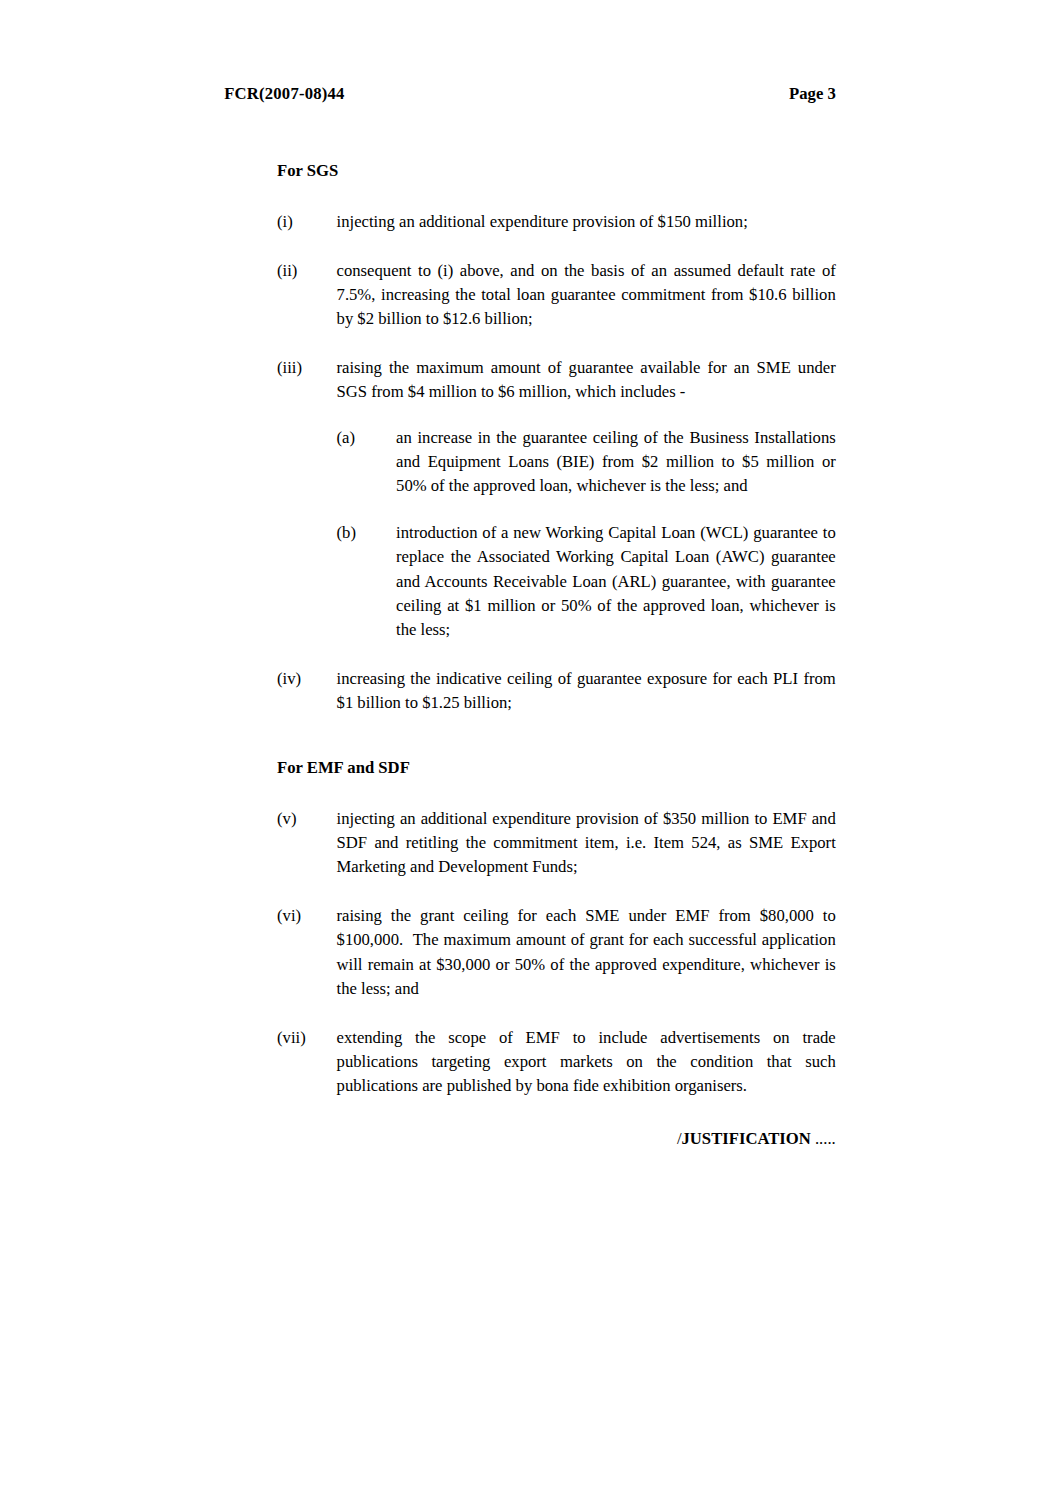FCR(2007-08)44 Page 3
For SGS
(i) injecting an additional expenditure provision of $150 million;
(ii) consequent to (i) above, and on the basis of an assumed default rate of 7.5%, increasing the total loan guarantee commitment from $10.6 billion by $2 billion to $12.6 billion;
(iii) raising the maximum amount of guarantee available for an SME under SGS from $4 million to $6 million, which includes -
(a) an increase in the guarantee ceiling of the Business Installations and Equipment Loans (BIE) from $2 million to $5 million or 50% of the approved loan, whichever is the less; and
(b) introduction of a new Working Capital Loan (WCL) guarantee to replace the Associated Working Capital Loan (AWC) guarantee and Accounts Receivable Loan (ARL) guarantee, with guarantee ceiling at $1 million or 50% of the approved loan, whichever is the less;
(iv) increasing the indicative ceiling of guarantee exposure for each PLI from $1 billion to $1.25 billion;
For EMF and SDF
(v) injecting an additional expenditure provision of $350 million to EMF and SDF and retitling the commitment item, i.e. Item 524, as SME Export Marketing and Development Funds;
(vi) raising the grant ceiling for each SME under EMF from $80,000 to $100,000. The maximum amount of grant for each successful application will remain at $30,000 or 50% of the approved expenditure, whichever is the less; and
(vii) extending the scope of EMF to include advertisements on trade publications targeting export markets on the condition that such publications are published by bona fide exhibition organisers.
/JUSTIFICATION .....